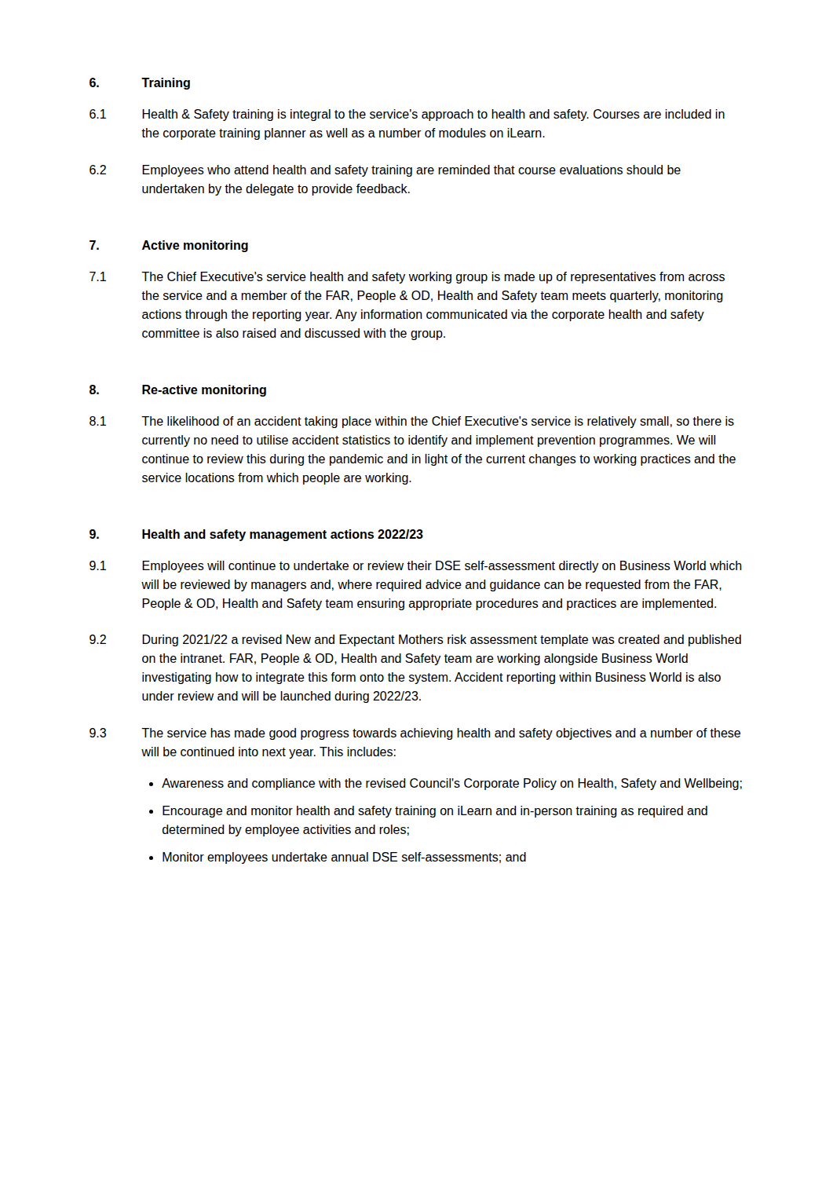6. Training
6.1 Health & Safety training is integral to the service's approach to health and safety. Courses are included in the corporate training planner as well as a number of modules on iLearn.
6.2 Employees who attend health and safety training are reminded that course evaluations should be undertaken by the delegate to provide feedback.
7. Active monitoring
7.1 The Chief Executive's service health and safety working group is made up of representatives from across the service and a member of the FAR, People & OD, Health and Safety team meets quarterly, monitoring actions through the reporting year. Any information communicated via the corporate health and safety committee is also raised and discussed with the group.
8. Re-active monitoring
8.1 The likelihood of an accident taking place within the Chief Executive's service is relatively small, so there is currently no need to utilise accident statistics to identify and implement prevention programmes. We will continue to review this during the pandemic and in light of the current changes to working practices and the service locations from which people are working.
9. Health and safety management actions 2022/23
9.1 Employees will continue to undertake or review their DSE self-assessment directly on Business World which will be reviewed by managers and, where required advice and guidance can be requested from the FAR, People & OD, Health and Safety team ensuring appropriate procedures and practices are implemented.
9.2 During 2021/22 a revised New and Expectant Mothers risk assessment template was created and published on the intranet. FAR, People & OD, Health and Safety team are working alongside Business World investigating how to integrate this form onto the system. Accident reporting within Business World is also under review and will be launched during 2022/23.
9.3 The service has made good progress towards achieving health and safety objectives and a number of these will be continued into next year. This includes:
Awareness and compliance with the revised Council's Corporate Policy on Health, Safety and Wellbeing;
Encourage and monitor health and safety training on iLearn and in-person training as required and determined by employee activities and roles;
Monitor employees undertake annual DSE self-assessments; and